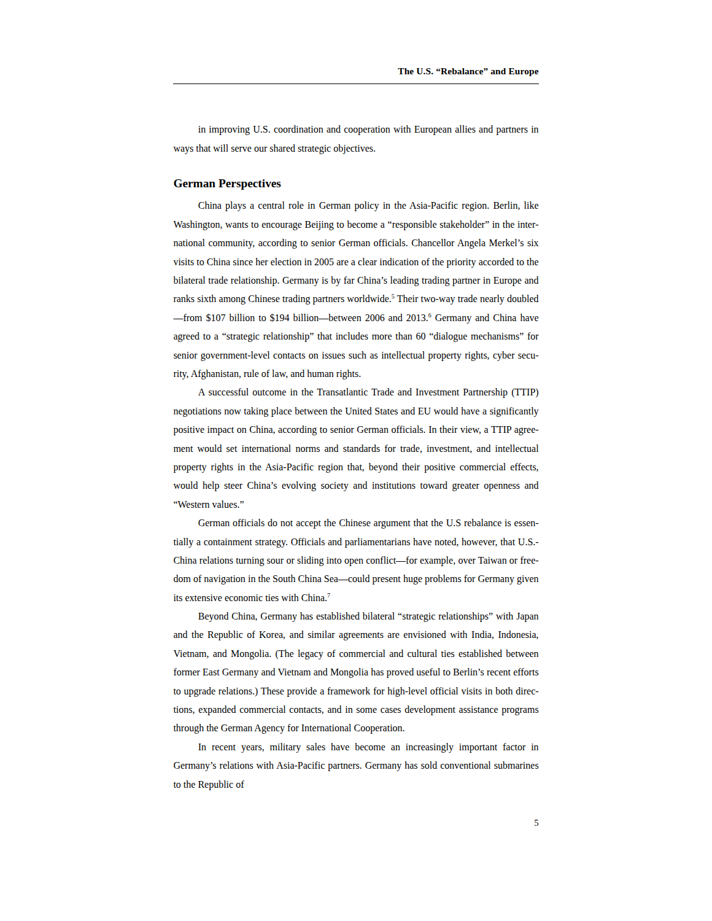The U.S. “Rebalance” and Europe
in improving U.S. coordination and cooperation with European allies and partners in ways that will serve our shared strategic objectives.
German Perspectives
China plays a central role in German policy in the Asia-Pacific region. Berlin, like Washington, wants to encourage Beijing to become a “responsible stakeholder” in the international community, according to senior German officials. Chancellor Angela Merkel’s six visits to China since her election in 2005 are a clear indication of the priority accorded to the bilateral trade relationship. Germany is by far China’s leading trading partner in Europe and ranks sixth among Chinese trading partners worldwide.5 Their two-way trade nearly doubled—from $107 billion to $194 billion—between 2006 and 2013.6 Germany and China have agreed to a “strategic relationship” that includes more than 60 “dialogue mechanisms” for senior government-level contacts on issues such as intellectual property rights, cyber security, Afghanistan, rule of law, and human rights.
A successful outcome in the Transatlantic Trade and Investment Partnership (TTIP) negotiations now taking place between the United States and EU would have a significantly positive impact on China, according to senior German officials. In their view, a TTIP agreement would set international norms and standards for trade, investment, and intellectual property rights in the Asia-Pacific region that, beyond their positive commercial effects, would help steer China’s evolving society and institutions toward greater openness and “Western values.”
German officials do not accept the Chinese argument that the U.S rebalance is essentially a containment strategy. Officials and parliamentarians have noted, however, that U.S.-China relations turning sour or sliding into open conflict—for example, over Taiwan or freedom of navigation in the South China Sea—could present huge problems for Germany given its extensive economic ties with China.7
Beyond China, Germany has established bilateral “strategic relationships” with Japan and the Republic of Korea, and similar agreements are envisioned with India, Indonesia, Vietnam, and Mongolia. (The legacy of commercial and cultural ties established between former East Germany and Vietnam and Mongolia has proved useful to Berlin’s recent efforts to upgrade relations.) These provide a framework for high-level official visits in both directions, expanded commercial contacts, and in some cases development assistance programs through the German Agency for International Cooperation.
In recent years, military sales have become an increasingly important factor in Germany’s relations with Asia-Pacific partners. Germany has sold conventional submarines to the Republic of
5